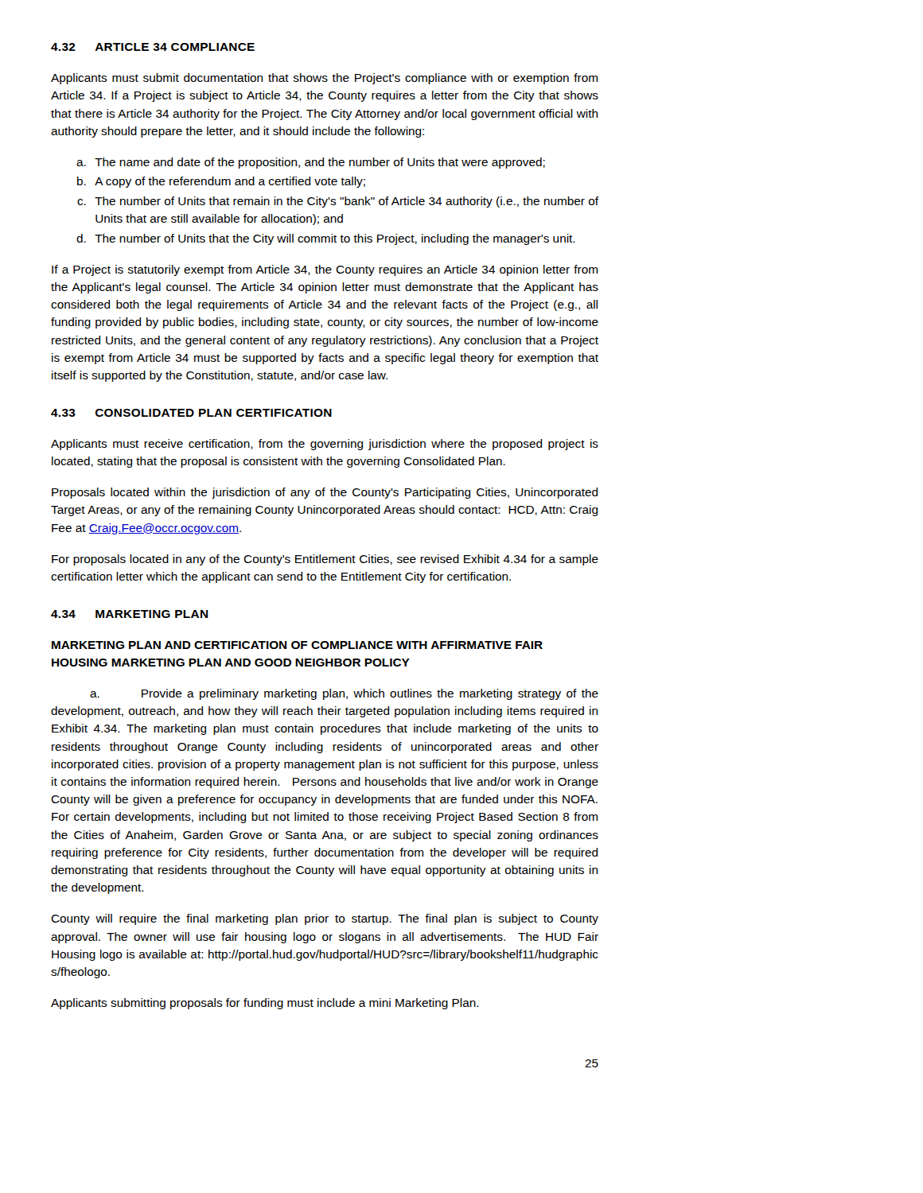4.32 ARTICLE 34 COMPLIANCE
Applicants must submit documentation that shows the Project's compliance with or exemption from Article 34. If a Project is subject to Article 34, the County requires a letter from the City that shows that there is Article 34 authority for the Project. The City Attorney and/or local government official with authority should prepare the letter, and it should include the following:
The name and date of the proposition, and the number of Units that were approved;
A copy of the referendum and a certified vote tally;
The number of Units that remain in the City's "bank" of Article 34 authority (i.e., the number of Units that are still available for allocation); and
The number of Units that the City will commit to this Project, including the manager's unit.
If a Project is statutorily exempt from Article 34, the County requires an Article 34 opinion letter from the Applicant's legal counsel. The Article 34 opinion letter must demonstrate that the Applicant has considered both the legal requirements of Article 34 and the relevant facts of the Project (e.g., all funding provided by public bodies, including state, county, or city sources, the number of low-income restricted Units, and the general content of any regulatory restrictions). Any conclusion that a Project is exempt from Article 34 must be supported by facts and a specific legal theory for exemption that itself is supported by the Constitution, statute, and/or case law.
4.33 CONSOLIDATED PLAN CERTIFICATION
Applicants must receive certification, from the governing jurisdiction where the proposed project is located, stating that the proposal is consistent with the governing Consolidated Plan.
Proposals located within the jurisdiction of any of the County's Participating Cities, Unincorporated Target Areas, or any of the remaining County Unincorporated Areas should contact: HCD, Attn: Craig Fee at Craig.Fee@occr.ocgov.com.
For proposals located in any of the County's Entitlement Cities, see revised Exhibit 4.34 for a sample certification letter which the applicant can send to the Entitlement City for certification.
4.34 MARKETING PLAN
MARKETING PLAN AND CERTIFICATION OF COMPLIANCE WITH AFFIRMATIVE FAIR HOUSING MARKETING PLAN AND GOOD NEIGHBOR POLICY
a. Provide a preliminary marketing plan, which outlines the marketing strategy of the development, outreach, and how they will reach their targeted population including items required in Exhibit 4.34. The marketing plan must contain procedures that include marketing of the units to residents throughout Orange County including residents of unincorporated areas and other incorporated cities. provision of a property management plan is not sufficient for this purpose, unless it contains the information required herein. Persons and households that live and/or work in Orange County will be given a preference for occupancy in developments that are funded under this NOFA. For certain developments, including but not limited to those receiving Project Based Section 8 from the Cities of Anaheim, Garden Grove or Santa Ana, or are subject to special zoning ordinances requiring preference for City residents, further documentation from the developer will be required demonstrating that residents throughout the County will have equal opportunity at obtaining units in the development.
County will require the final marketing plan prior to startup. The final plan is subject to County approval. The owner will use fair housing logo or slogans in all advertisements. The HUD Fair Housing logo is available at: http://portal.hud.gov/hudportal/HUD?src=/library/bookshelf11/hudgraphics/fheologo.
Applicants submitting proposals for funding must include a mini Marketing Plan.
25